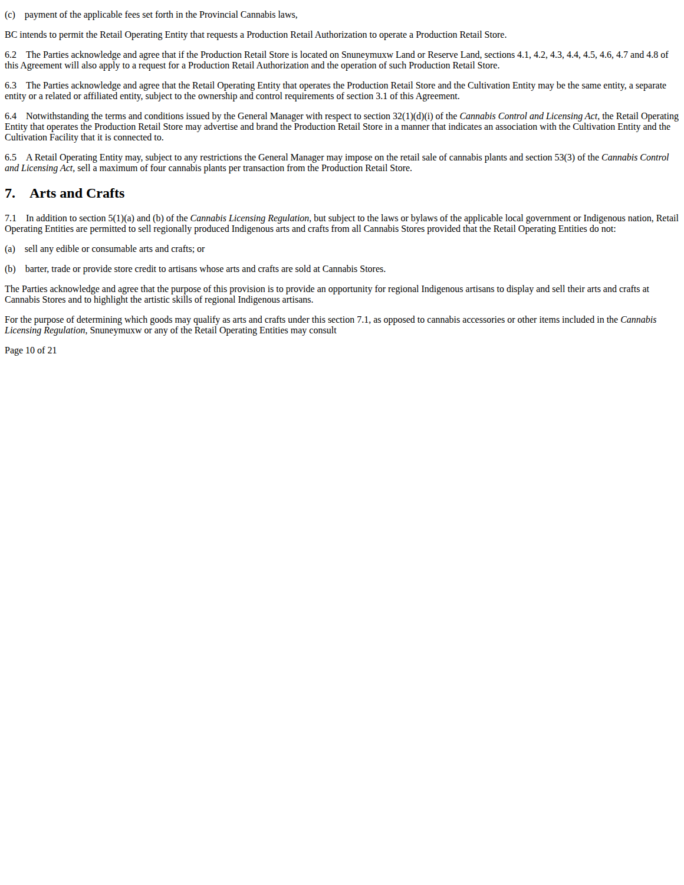(c) payment of the applicable fees set forth in the Provincial Cannabis laws,
BC intends to permit the Retail Operating Entity that requests a Production Retail Authorization to operate a Production Retail Store.
6.2 The Parties acknowledge and agree that if the Production Retail Store is located on Snuneymuxw Land or Reserve Land, sections 4.1, 4.2, 4.3, 4.4, 4.5, 4.6, 4.7 and 4.8 of this Agreement will also apply to a request for a Production Retail Authorization and the operation of such Production Retail Store.
6.3 The Parties acknowledge and agree that the Retail Operating Entity that operates the Production Retail Store and the Cultivation Entity may be the same entity, a separate entity or a related or affiliated entity, subject to the ownership and control requirements of section 3.1 of this Agreement.
6.4 Notwithstanding the terms and conditions issued by the General Manager with respect to section 32(1)(d)(i) of the Cannabis Control and Licensing Act, the Retail Operating Entity that operates the Production Retail Store may advertise and brand the Production Retail Store in a manner that indicates an association with the Cultivation Entity and the Cultivation Facility that it is connected to.
6.5 A Retail Operating Entity may, subject to any restrictions the General Manager may impose on the retail sale of cannabis plants and section 53(3) of the Cannabis Control and Licensing Act, sell a maximum of four cannabis plants per transaction from the Production Retail Store.
7. Arts and Crafts
7.1 In addition to section 5(1)(a) and (b) of the Cannabis Licensing Regulation, but subject to the laws or bylaws of the applicable local government or Indigenous nation, Retail Operating Entities are permitted to sell regionally produced Indigenous arts and crafts from all Cannabis Stores provided that the Retail Operating Entities do not:
(a) sell any edible or consumable arts and crafts; or
(b) barter, trade or provide store credit to artisans whose arts and crafts are sold at Cannabis Stores.
The Parties acknowledge and agree that the purpose of this provision is to provide an opportunity for regional Indigenous artisans to display and sell their arts and crafts at Cannabis Stores and to highlight the artistic skills of regional Indigenous artisans.
For the purpose of determining which goods may qualify as arts and crafts under this section 7.1, as opposed to cannabis accessories or other items included in the Cannabis Licensing Regulation, Snuneymuxw or any of the Retail Operating Entities may consult
Page 10 of 21